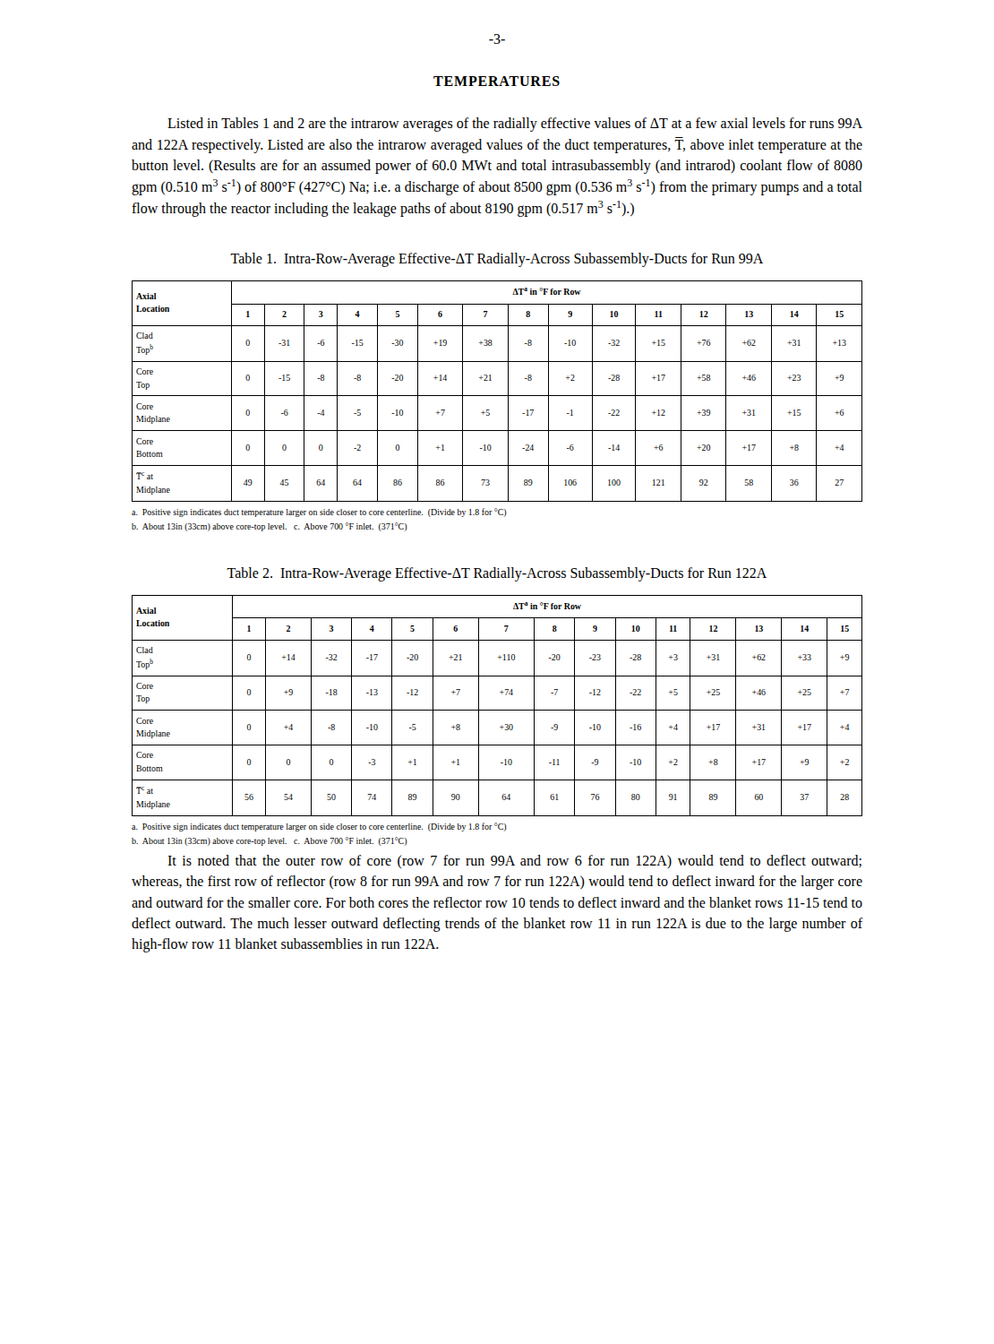-3-
TEMPERATURES
Listed in Tables 1 and 2 are the intrarow averages of the radially effective values of ΔT at a few axial levels for runs 99A and 122A respectively. Listed are also the intrarow averaged values of the duct temperatures, T̅, above inlet temperature at the button level. (Results are for an assumed power of 60.0 MWt and total intrasubassembly (and intrarod) coolant flow of 8080 gpm (0.510 m3 s-1) of 800°F (427°C) Na; i.e. a discharge of about 8500 gpm (0.536 m3 s-1) from the primary pumps and a total flow through the reactor including the leakage paths of about 8190 gpm (0.517 m3 s-1).)
Table 1. Intra-Row-Average Effective-ΔT Radially-Across Subassembly-Ducts for Run 99A
| Axial Location | ΔT a in °F for Row |
| --- | --- |
| 1 | 2 | 3 | 4 | 5 | 6 | 7 | 8 | 9 | 10 | 11 | 12 | 13 | 14 | 15 |
| Clad Top b | 0 | -31 | -6 | -15 | -30 | +19 | +38 | -8 | -10 | -32 | +15 | +76 | +62 | +31 | +13 |
| Core Top | 0 | -15 | -8 | -8 | -20 | +14 | +21 | -8 | +2 | -28 | +17 | +58 | +46 | +23 | +9 |
| Core Midplane | 0 | -6 | -4 | -5 | -10 | +7 | +5 | -17 | -1 | -22 | +12 | +39 | +31 | +15 | +6 |
| Core Bottom | 0 | 0 | 0 | -2 | 0 | +1 | -10 | -24 | -6 | -14 | +6 | +20 | +17 | +8 | +4 |
| T̅ c at Midplane | 49 | 45 | 64 | 64 | 86 | 86 | 73 | 89 | 106 | 100 | 121 | 92 | 58 | 36 | 27 |
a. Positive sign indicates duct temperature larger on side closer to core centerline. (Divide by 1.8 for °C)
b. About 13in (33cm) above core-top level. c. Above 700 °F inlet. (371°C)
Table 2. Intra-Row-Average Effective-ΔT Radially-Across Subassembly-Ducts for Run 122A
| Axial Location | ΔT a in °F for Row |
| --- | --- |
| 1 | 2 | 3 | 4 | 5 | 6 | 7 | 8 | 9 | 10 | 11 | 12 | 13 | 14 | 15 |
| Clad Top b | 0 | +14 | -32 | -17 | -20 | +21 | +110 | -20 | -23 | -28 | +3 | +31 | +62 | +33 | +9 |
| Core Top | 0 | +9 | -18 | -13 | -12 | +7 | +74 | -7 | -12 | -22 | +5 | +25 | +46 | +25 | +7 |
| Core Midplane | 0 | +4 | -8 | -10 | -5 | +8 | +30 | -9 | -10 | -16 | +4 | +17 | +31 | +17 | +4 |
| Core Bottom | 0 | 0 | 0 | -3 | +1 | +1 | -10 | -11 | -9 | -10 | +2 | +8 | +17 | +9 | +2 |
| T̅ c at Midplane | 56 | 54 | 50 | 74 | 89 | 90 | 64 | 61 | 76 | 80 | 91 | 89 | 60 | 37 | 28 |
a. Positive sign indicates duct temperature larger on side closer to core centerline. (Divide by 1.8 for °C)
b. About 13in (33cm) above core-top level. c. Above 700 °F inlet. (371°C)
It is noted that the outer row of core (row 7 for run 99A and row 6 for run 122A) would tend to deflect outward; whereas, the first row of reflector (row 8 for run 99A and row 7 for run 122A) would tend to deflect inward for the larger core and outward for the smaller core. For both cores the reflector row 10 tends to deflect inward and the blanket rows 11-15 tend to deflect outward. The much lesser outward deflecting trends of the blanket row 11 in run 122A is due to the large number of high-flow row 11 blanket subassemblies in run 122A.